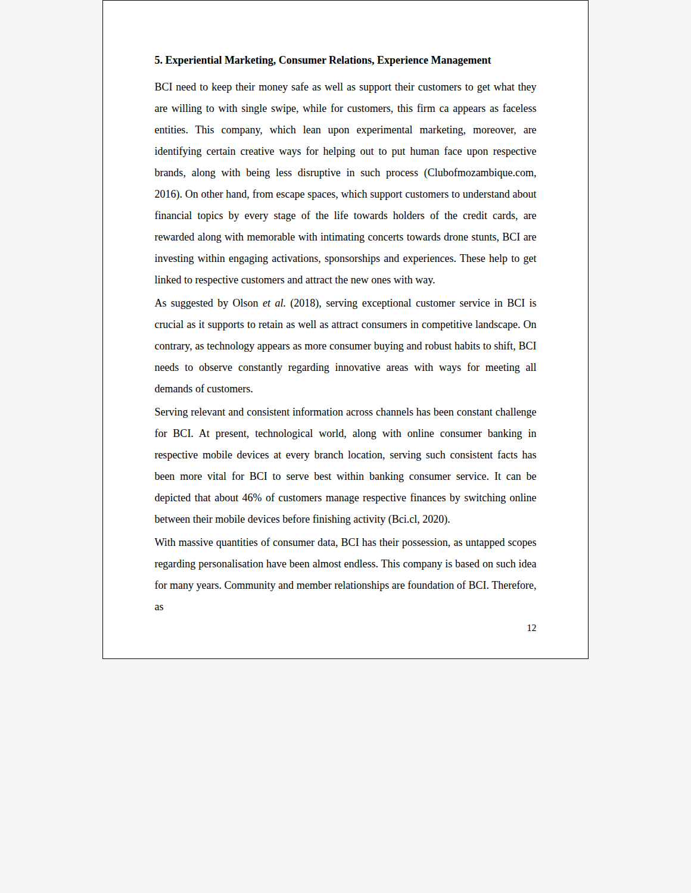5. Experiential Marketing, Consumer Relations, Experience Management
BCI need to keep their money safe as well as support their customers to get what they are willing to with single swipe, while for customers, this firm ca appears as faceless entities. This company, which lean upon experimental marketing, moreover, are identifying certain creative ways for helping out to put human face upon respective brands, along with being less disruptive in such process (Clubofmozambique.com, 2016). On other hand, from escape spaces, which support customers to understand about financial topics by every stage of the life towards holders of the credit cards, are rewarded along with memorable with intimating concerts towards drone stunts, BCI are investing within engaging activations, sponsorships and experiences. These help to get linked to respective customers and attract the new ones with way.
As suggested by Olson et al. (2018), serving exceptional customer service in BCI is crucial as it supports to retain as well as attract consumers in competitive landscape. On contrary, as technology appears as more consumer buying and robust habits to shift, BCI needs to observe constantly regarding innovative areas with ways for meeting all demands of customers.
Serving relevant and consistent information across channels has been constant challenge for BCI. At present, technological world, along with online consumer banking in respective mobile devices at every branch location, serving such consistent facts has been more vital for BCI to serve best within banking consumer service. It can be depicted that about 46% of customers manage respective finances by switching online between their mobile devices before finishing activity (Bci.cl, 2020).
With massive quantities of consumer data, BCI has their possession, as untapped scopes regarding personalisation have been almost endless. This company is based on such idea for many years. Community and member relationships are foundation of BCI. Therefore, as
12